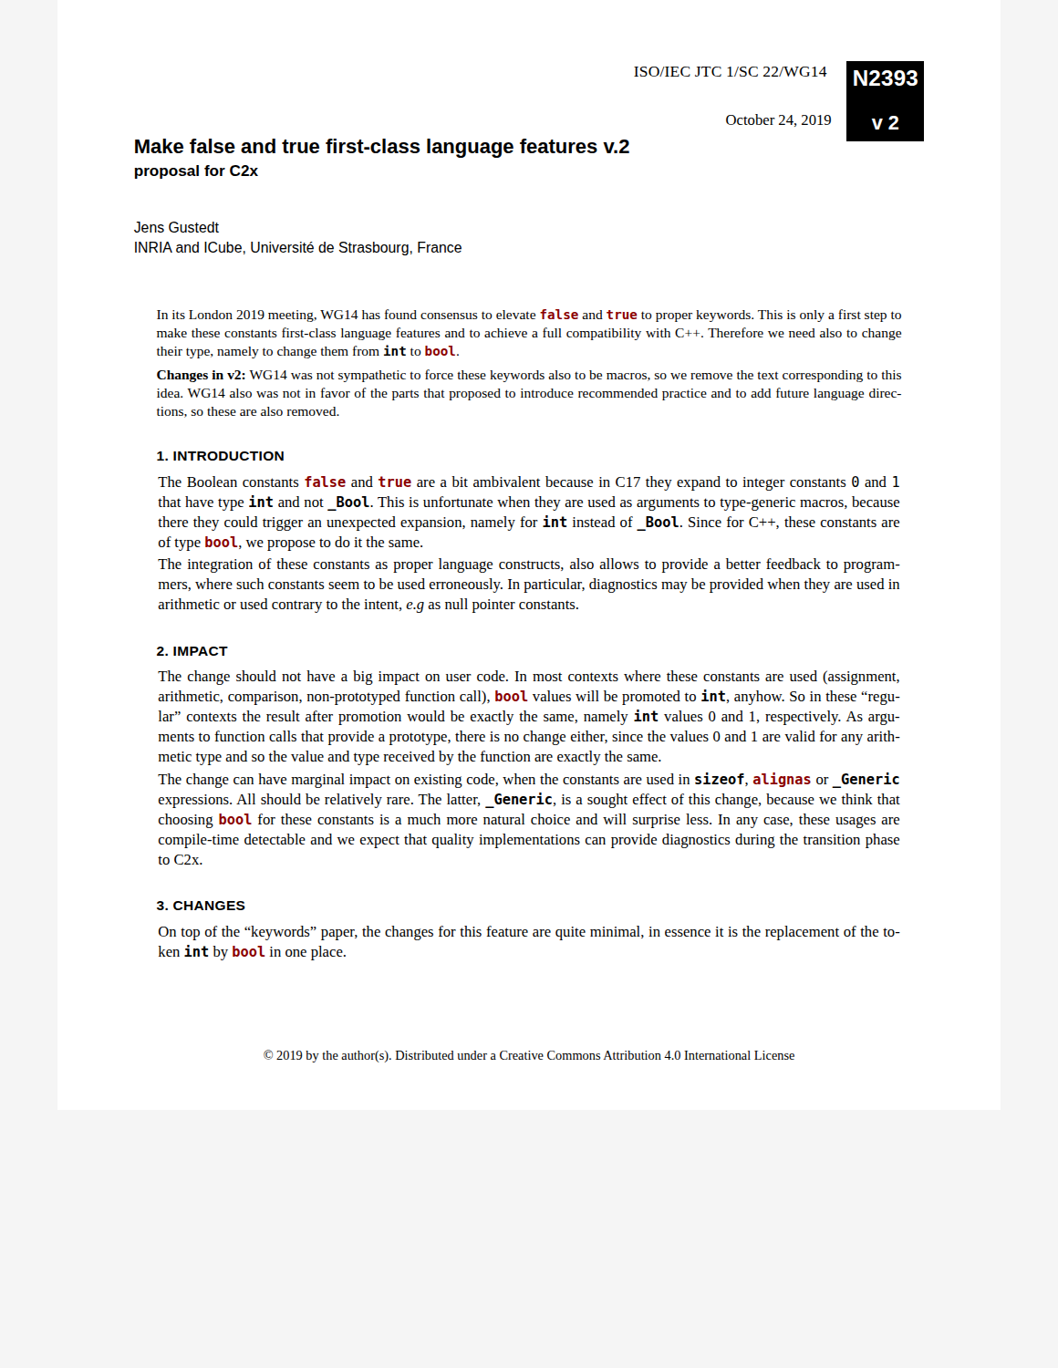N2393
v 2
ISO/IEC JTC 1/SC 22/WG14
October 24, 2019
Make false and true first-class language features v.2 proposal for C2x
Jens Gustedt
INRIA and ICube, Université de Strasbourg, France
In its London 2019 meeting, WG14 has found consensus to elevate false and true to proper keywords. This is only a first step to make these constants first-class language features and to achieve a full compatibility with C++. Therefore we need also to change their type, namely to change them from int to bool.
Changes in v2: WG14 was not sympathetic to force these keywords also to be macros, so we remove the text corresponding to this idea. WG14 also was not in favor of the parts that proposed to introduce recommended practice and to add future language directions, so these are also removed.
1. INTRODUCTION
The Boolean constants false and true are a bit ambivalent because in C17 they expand to integer constants 0 and 1 that have type int and not _Bool. This is unfortunate when they are used as arguments to type-generic macros, because there they could trigger an unexpected expansion, namely for int instead of _Bool. Since for C++, these constants are of type bool, we propose to do it the same.
The integration of these constants as proper language constructs, also allows to provide a better feedback to programmers, where such constants seem to be used erroneously. In particular, diagnostics may be provided when they are used in arithmetic or used contrary to the intent, e.g as null pointer constants.
2. IMPACT
The change should not have a big impact on user code. In most contexts where these constants are used (assignment, arithmetic, comparison, non-prototyped function call), bool values will be promoted to int, anyhow. So in these “regular” contexts the result after promotion would be exactly the same, namely int values 0 and 1, respectively. As arguments to function calls that provide a prototype, there is no change either, since the values 0 and 1 are valid for any arithmetic type and so the value and type received by the function are exactly the same.
The change can have marginal impact on existing code, when the constants are used in sizeof, alignas or _Generic expressions. All should be relatively rare. The latter, _Generic, is a sought effect of this change, because we think that choosing bool for these constants is a much more natural choice and will surprise less. In any case, these usages are compile-time detectable and we expect that quality implementations can provide diagnostics during the transition phase to C2x.
3. CHANGES
On top of the “keywords” paper, the changes for this feature are quite minimal, in essence it is the replacement of the token int by bool in one place.
© 2019 by the author(s). Distributed under a Creative Commons Attribution 4.0 International License